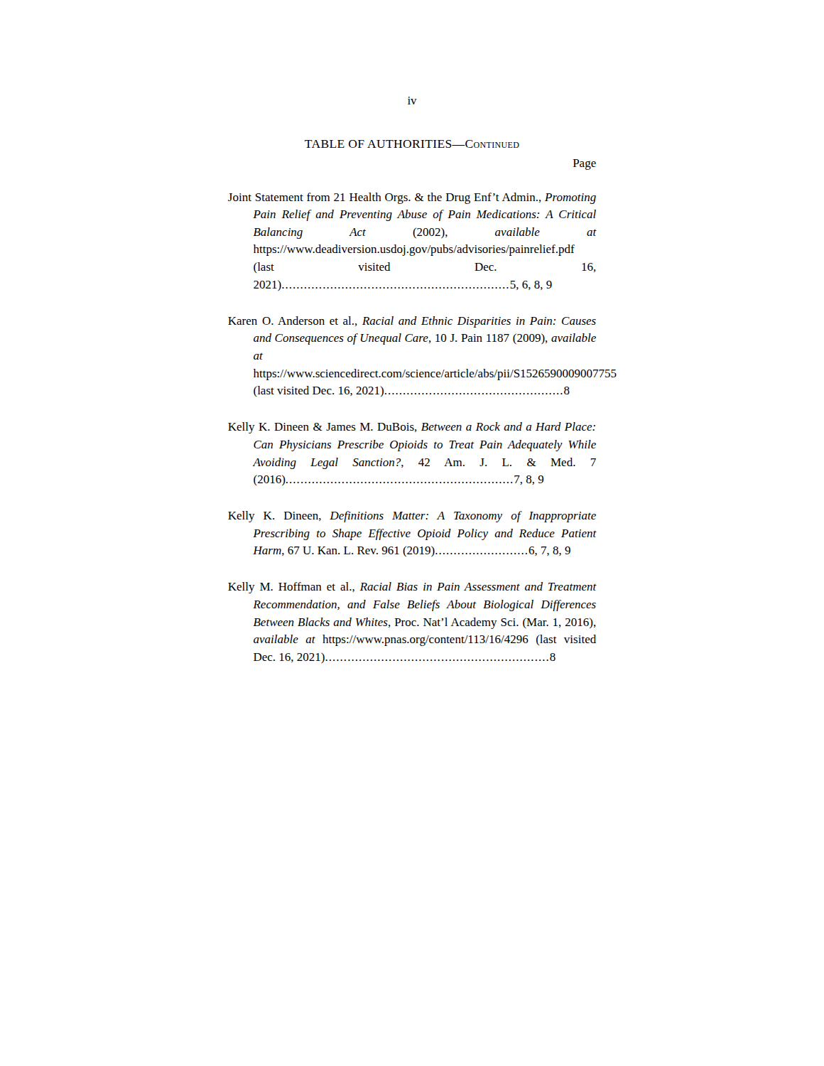iv
TABLE OF AUTHORITIES—Continued
Page
Joint Statement from 21 Health Orgs. & the Drug Enf’t Admin., Promoting Pain Relief and Preventing Abuse of Pain Medications: A Critical Balancing Act (2002), available at https://www.deadiversion.usdoj.gov/pubs/advisories/painrelief.pdf (last visited Dec. 16, 2021)............................................................. 5, 6, 8, 9
Karen O. Anderson et al., Racial and Ethnic Disparities in Pain: Causes and Consequences of Unequal Care, 10 J. Pain 1187 (2009), available at https://www.sciencedirect.com/science/article/abs/pii/S1526590009007755 (last visited Dec. 16, 2021)................................................ 8
Kelly K. Dineen & James M. DuBois, Between a Rock and a Hard Place: Can Physicians Prescribe Opioids to Treat Pain Adequately While Avoiding Legal Sanction?, 42 Am. J. L. & Med. 7 (2016)............................................................. 7, 8, 9
Kelly K. Dineen, Definitions Matter: A Taxonomy of Inappropriate Prescribing to Shape Effective Opioid Policy and Reduce Patient Harm, 67 U. Kan. L. Rev. 961 (2019)......................... 6, 7, 8, 9
Kelly M. Hoffman et al., Racial Bias in Pain Assessment and Treatment Recommendation, and False Beliefs About Biological Differences Between Blacks and Whites, Proc. Nat’l Academy Sci. (Mar. 1, 2016), available at https://www.pnas.org/content/113/16/4296 (last visited Dec. 16, 2021)............................................................ 8